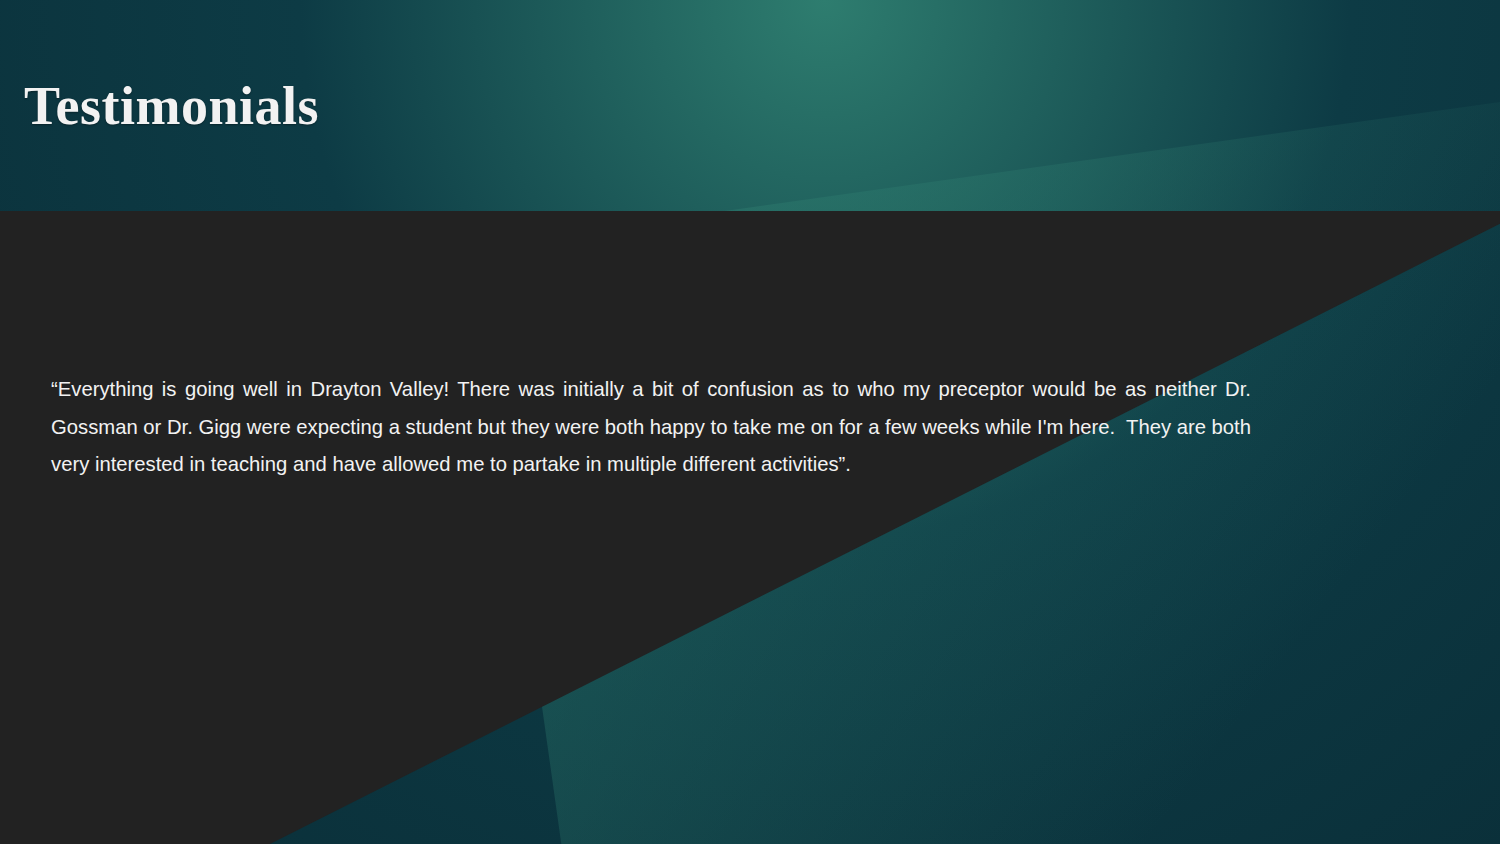Testimonials
“Everything is going well in Drayton Valley! There was initially a bit of confusion as to who my preceptor would be as neither Dr. Gossman or Dr. Gigg were expecting a student but they were both happy to take me on for a few weeks while I'm here. They are both very interested in teaching and have allowed me to partake in multiple different activities”.